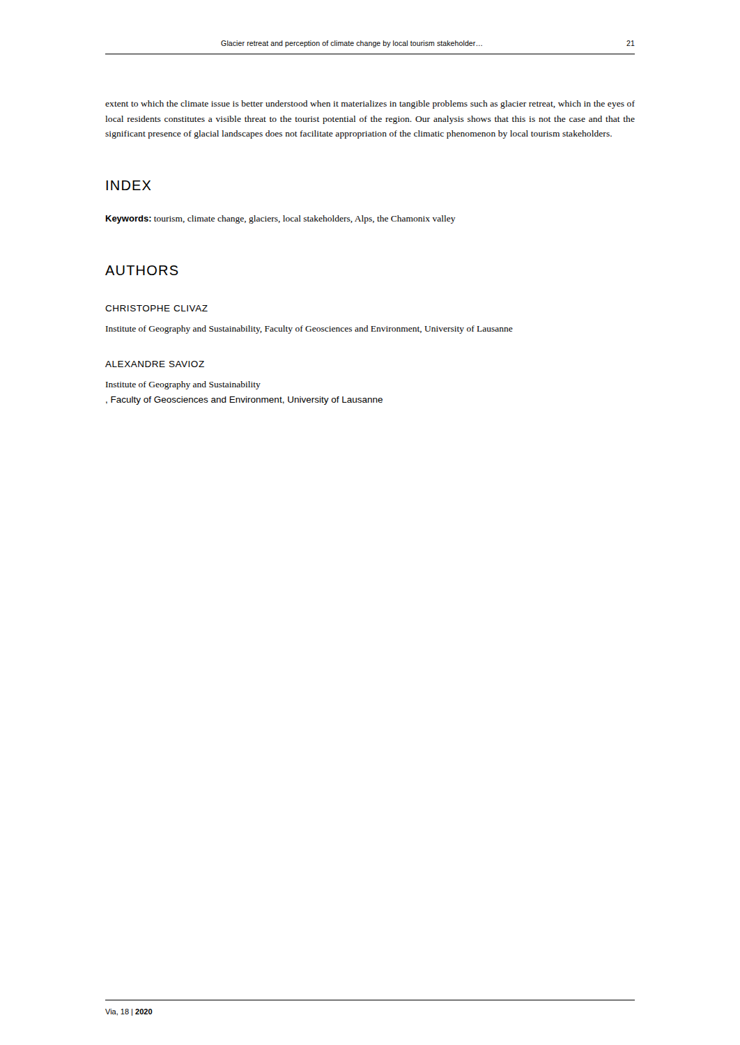Glacier retreat and perception of climate change by local tourism stakeholder… 21
extent to which the climate issue is better understood when it materializes in tangible problems such as glacier retreat, which in the eyes of local residents constitutes a visible threat to the tourist potential of the region. Our analysis shows that this is not the case and that the significant presence of glacial landscapes does not facilitate appropriation of the climatic phenomenon by local tourism stakeholders.
INDEX
Keywords: tourism, climate change, glaciers, local stakeholders, Alps, the Chamonix valley
AUTHORS
CHRISTOPHE CLIVAZ
Institute of Geography and Sustainability, Faculty of Geosciences and Environment, University of Lausanne
ALEXANDRE SAVIOZ
Institute of Geography and Sustainability
, Faculty of Geosciences and Environment, University of Lausanne
Via, 18 | 2020